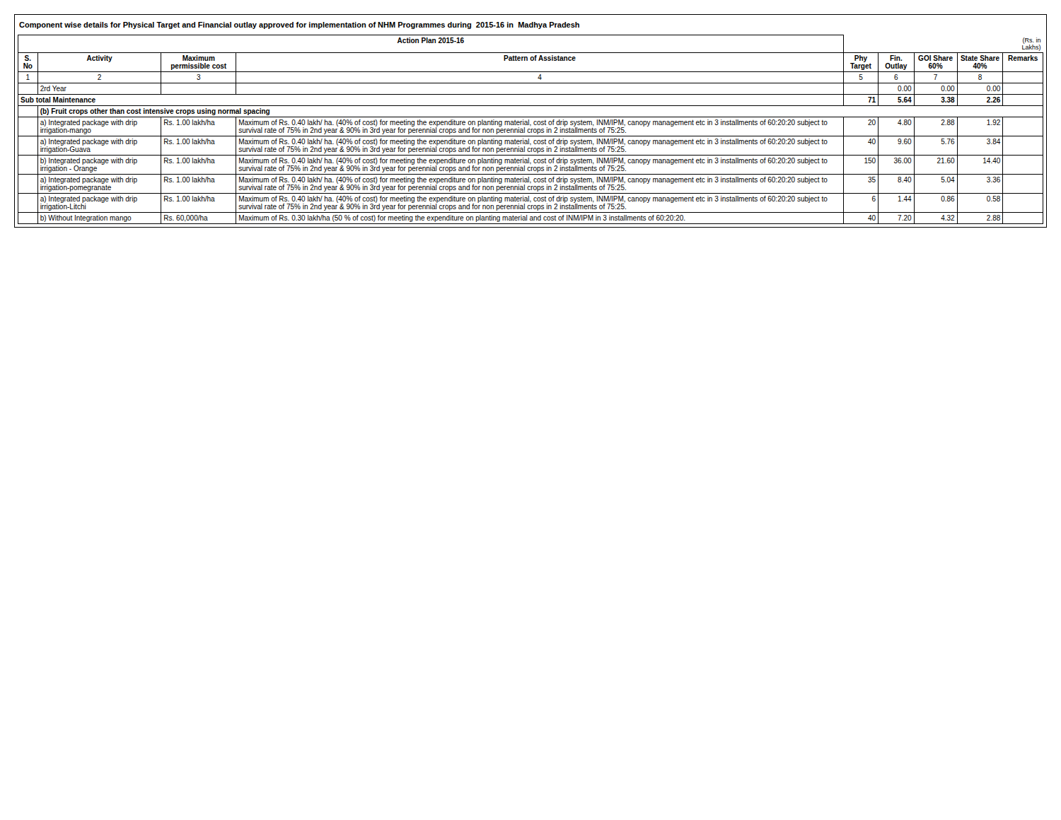Component wise details for Physical Target and Financial outlay approved for implementation of NHM Programmes during 2015-16 in Madhya Pradesh
| Action Plan 2015-16 | | (Rs. in Lakhs) |
| S. No | Activity | Maximum permissible cost | Pattern of Assistance | Phy Target | Fin. Outlay | GOI Share 60% | State Share 40% | Remarks |
| 1 | 2 | 3 | 4 | 5 | 6 | 7 | 8 | |
| | 2rd Year | | | | 0.00 | 0.00 | 0.00 | |
| Sub total Maintenance | 71 | 5.64 | 3.38 | 2.26 | |
| | (b) Fruit crops other than cost intensive crops using normal spacing |
| | a) Integrated package with drip irrigation-mango | Rs. 1.00 lakh/ha | Maximum of Rs. 0.40 lakh/ ha. (40% of cost) for meeting the expenditure on planting material, cost of drip system, INM/IPM, canopy management etc in 3 installments of 60:20:20 subject to survival rate of 75% in 2nd year & 90% in 3rd year for perennial crops and for non perennial crops in 2 installments of 75:25. | 20 | 4.80 | 2.88 | 1.92 | |
| | a) Integrated package with drip irrigation-Guava | Rs. 1.00 lakh/ha | Maximum of Rs. 0.40 lakh/ ha. (40% of cost) for meeting the expenditure on planting material, cost of drip system, INM/IPM, canopy management etc in 3 installments of 60:20:20 subject to survival rate of 75% in 2nd year & 90% in 3rd year for perennial crops and for non perennial crops in 2 installments of 75:25. | 40 | 9.60 | 5.76 | 3.84 | |
| | b) Integrated package with drip irrigation - Orange | Rs. 1.00 lakh/ha | Maximum of Rs. 0.40 lakh/ ha. (40% of cost) for meeting the expenditure on planting material, cost of drip system, INM/IPM, canopy management etc in 3 installments of 60:20:20 subject to survival rate of 75% in 2nd year & 90% in 3rd year for perennial crops and for non perennial crops in 2 installments of 75:25. | 150 | 36.00 | 21.60 | 14.40 | |
| | a) Integrated package with drip irrigation-pomegranate | Rs. 1.00 lakh/ha | Maximum of Rs. 0.40 lakh/ ha. (40% of cost) for meeting the expenditure on planting material, cost of drip system, INM/IPM, canopy management etc in 3 installments of 60:20:20 subject to survival rate of 75% in 2nd year & 90% in 3rd year for perennial crops and for non perennial crops in 2 installments of 75:25. | 35 | 8.40 | 5.04 | 3.36 | |
| | a) Integrated package with drip irrigation-Litchi | Rs. 1.00 lakh/ha | Maximum of Rs. 0.40 lakh/ ha. (40% of cost) for meeting the expenditure on planting material, cost of drip system, INM/IPM, canopy management etc in 3 installments of 60:20:20 subject to survival rate of 75% in 2nd year & 90% in 3rd year for perennial crops and for non perennial crops in 2 installments of 75:25. | 6 | 1.44 | 0.86 | 0.58 | |
| | b) Without Integration mango | Rs. 60,000/ha | Maximum of Rs. 0.30 lakh/ha (50 % of cost) for meeting the expenditure on planting material and cost of INM/IPM in 3 installments of 60:20:20. | 40 | 7.20 | 4.32 | 2.88 | |